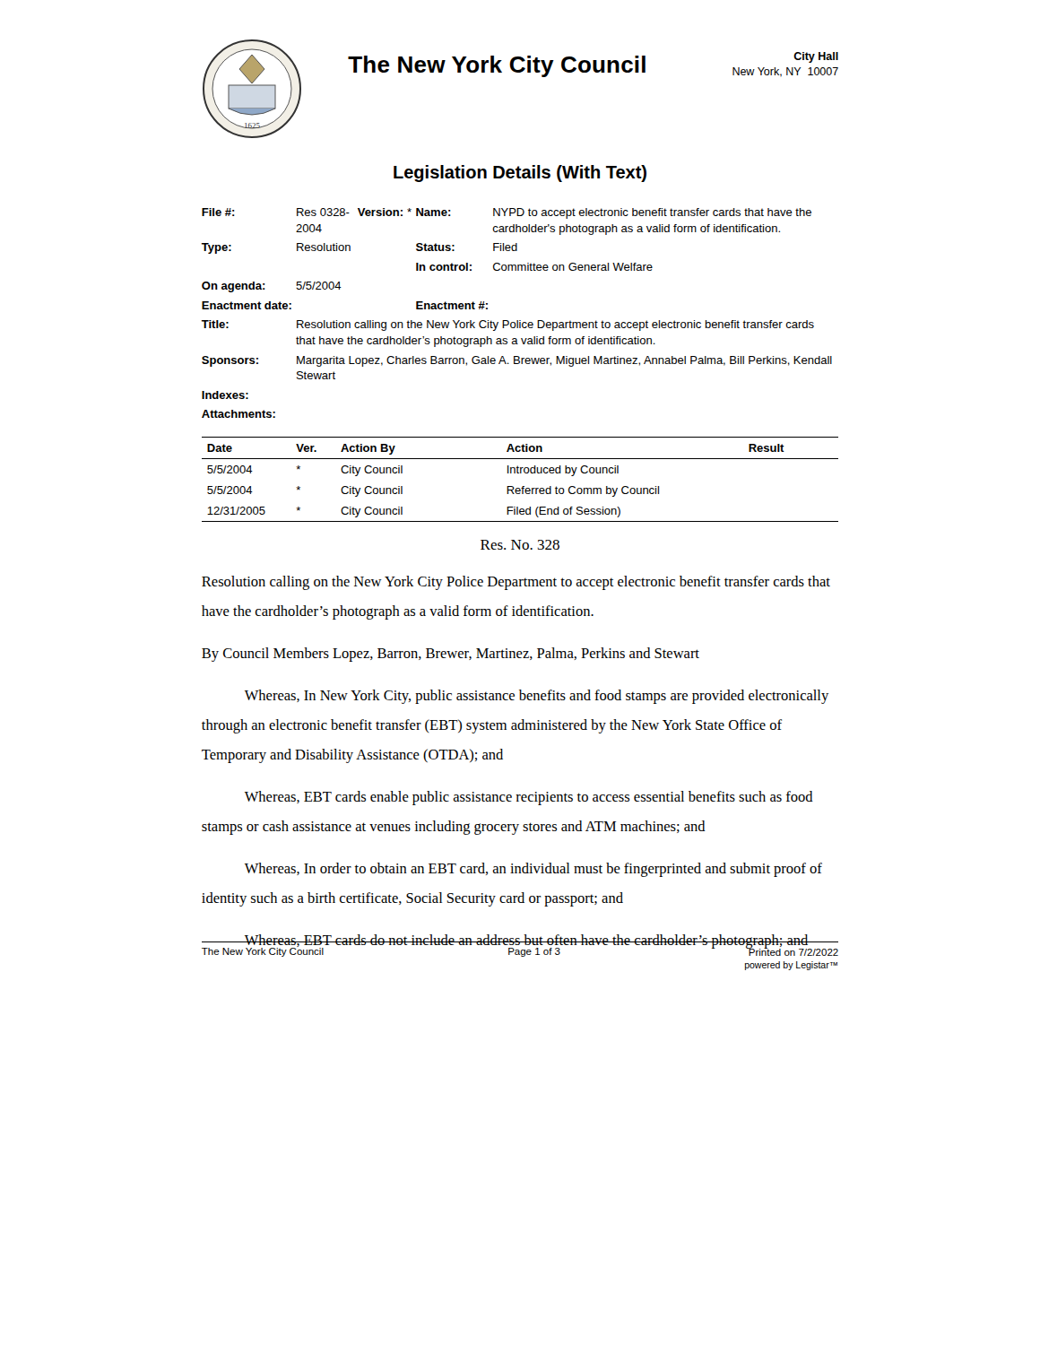The New York City Council
City Hall
New York, NY 10007
Legislation Details (With Text)
| File #: | Res 0328- 2004 | Version: | * | Name: | NYPD to accept electronic benefit transfer cards that have the cardholder's photograph as a valid form of identification. |
| Type: | Resolution | | | Status: | Filed |
| | | | | In control: | Committee on General Welfare |
| On agenda: | 5/5/2004 | | | | |
| Enactment date: | | | | Enactment #: | |
| Title: | Resolution calling on the New York City Police Department to accept electronic benefit transfer cards that have the cardholder’s photograph as a valid form of identification. |
| Sponsors: | Margarita Lopez, Charles Barron, Gale A. Brewer, Miguel Martinez, Annabel Palma, Bill Perkins, Kendall Stewart |
| Indexes: | |
| Attachments: | |
| Date | Ver. | Action By | Action | Result |
| --- | --- | --- | --- | --- |
| 5/5/2004 | * | City Council | Introduced by Council | |
| 5/5/2004 | * | City Council | Referred to Comm by Council | |
| 12/31/2005 | * | City Council | Filed (End of Session) | |
Res. No. 328
Resolution calling on the New York City Police Department to accept electronic benefit transfer cards that have the cardholder’s photograph as a valid form of identification.
By Council Members Lopez, Barron, Brewer, Martinez, Palma, Perkins and Stewart
Whereas, In New York City, public assistance benefits and food stamps are provided electronically through an electronic benefit transfer (EBT) system administered by the New York State Office of Temporary and Disability Assistance (OTDA); and
Whereas, EBT cards enable public assistance recipients to access essential benefits such as food stamps or cash assistance at venues including grocery stores and ATM machines; and
Whereas, In order to obtain an EBT card, an individual must be fingerprinted and submit proof of identity such as a birth certificate, Social Security card or passport; and
Whereas, EBT cards do not include an address but often have the cardholder’s photograph; and
The New York City Council
Page 1 of 3
Printed on 7/2/2022
powered by Legistar™